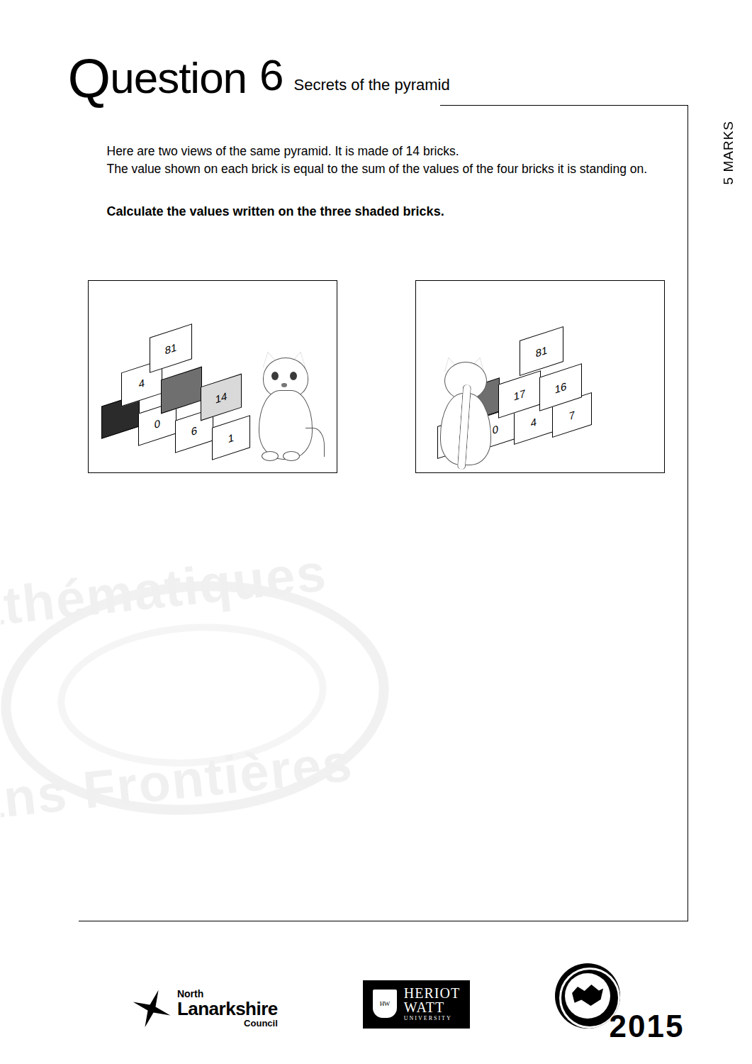athématiques
ans Frontières
Question 6 Secrets of the pyramid
5 MARKS
Here are two views of the same pyramid. It is made of 14 bricks.
The value shown on each brick is equal to the sum of the values of the four bricks it is standing on.
Calculate the values written on the three shaded bricks.
0
6
1
4
14
81
1
0
4
7
17
16
81
North
Lanarkshire
Council
HW
HERIOT
WATT
UNIVERSITY
2015